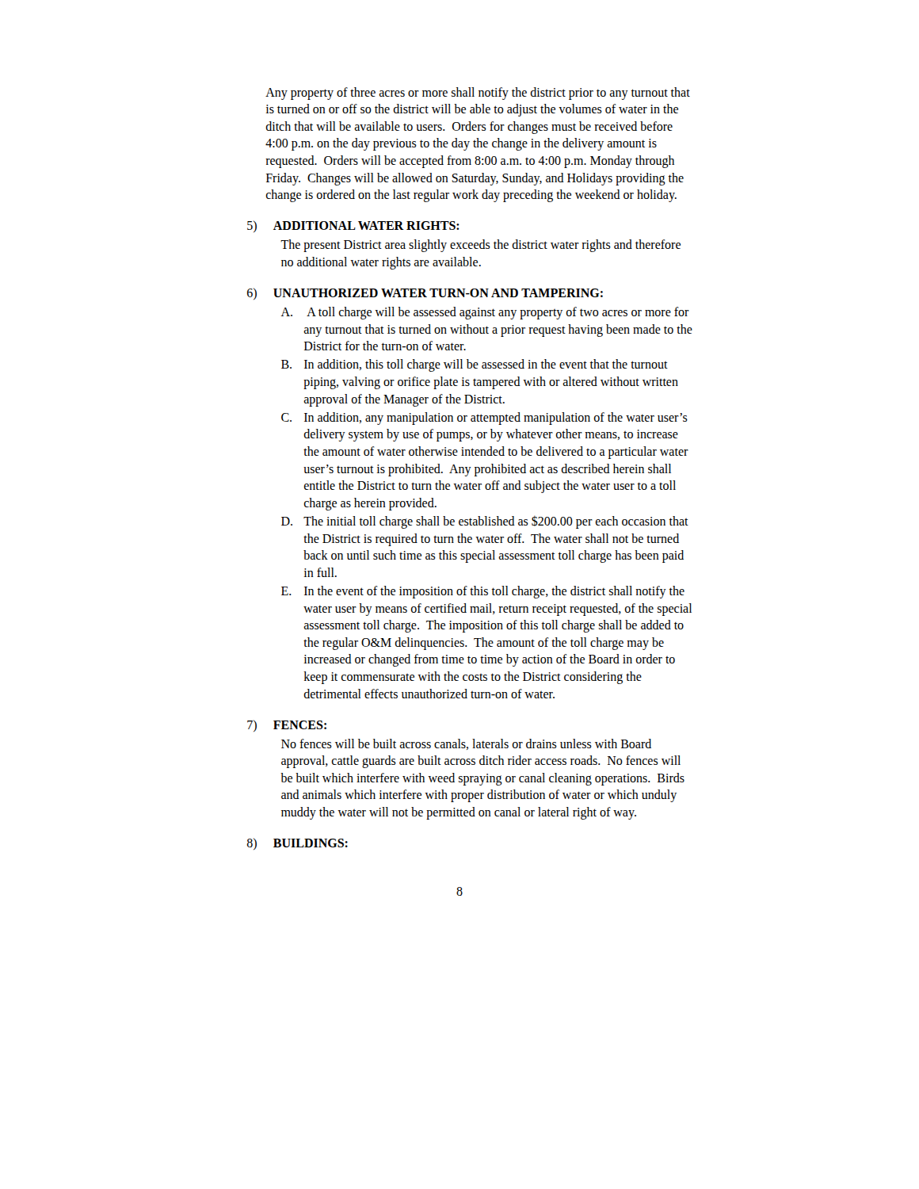Any property of three acres or more shall notify the district prior to any turnout that is turned on or off so the district will be able to adjust the volumes of water in the ditch that will be available to users. Orders for changes must be received before 4:00 p.m. on the day previous to the day the change in the delivery amount is requested. Orders will be accepted from 8:00 a.m. to 4:00 p.m. Monday through Friday. Changes will be allowed on Saturday, Sunday, and Holidays providing the change is ordered on the last regular work day preceding the weekend or holiday.
5) Additional Water Rights:
The present District area slightly exceeds the district water rights and therefore no additional water rights are available.
6) Unauthorized Water Turn-On and Tampering:
A. A toll charge will be assessed against any property of two acres or more for any turnout that is turned on without a prior request having been made to the District for the turn-on of water.
B. In addition, this toll charge will be assessed in the event that the turnout piping, valving or orifice plate is tampered with or altered without written approval of the Manager of the District.
C. In addition, any manipulation or attempted manipulation of the water user’s delivery system by use of pumps, or by whatever other means, to increase the amount of water otherwise intended to be delivered to a particular water user’s turnout is prohibited. Any prohibited act as described herein shall entitle the District to turn the water off and subject the water user to a toll charge as herein provided.
D. The initial toll charge shall be established as $200.00 per each occasion that the District is required to turn the water off. The water shall not be turned back on until such time as this special assessment toll charge has been paid in full.
E. In the event of the imposition of this toll charge, the district shall notify the water user by means of certified mail, return receipt requested, of the special assessment toll charge. The imposition of this toll charge shall be added to the regular O&M delinquencies. The amount of the toll charge may be increased or changed from time to time by action of the Board in order to keep it commensurate with the costs to the District considering the detrimental effects unauthorized turn-on of water.
7) Fences:
No fences will be built across canals, laterals or drains unless with Board approval, cattle guards are built across ditch rider access roads. No fences will be built which interfere with weed spraying or canal cleaning operations. Birds and animals which interfere with proper distribution of water or which unduly muddy the water will not be permitted on canal or lateral right of way.
8) Buildings:
8